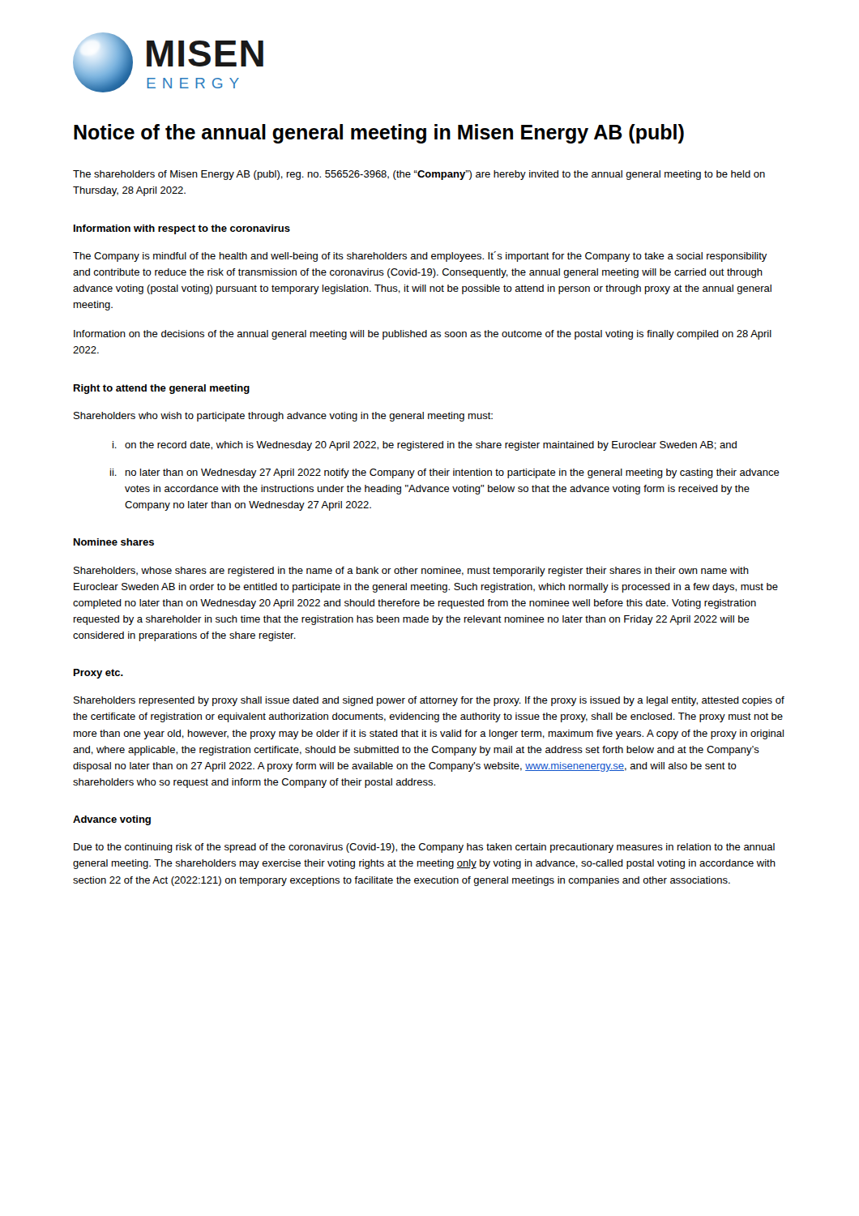MISEN ENERGY
Notice of the annual general meeting in Misen Energy AB (publ)
The shareholders of Misen Energy AB (publ), reg. no. 556526-3968, (the “Company”) are hereby invited to the annual general meeting to be held on Thursday, 28 April 2022.
Information with respect to the coronavirus
The Company is mindful of the health and well-being of its shareholders and employees. It´s important for the Company to take a social responsibility and contribute to reduce the risk of transmission of the coronavirus (Covid-19). Consequently, the annual general meeting will be carried out through advance voting (postal voting) pursuant to temporary legislation. Thus, it will not be possible to attend in person or through proxy at the annual general meeting.
Information on the decisions of the annual general meeting will be published as soon as the outcome of the postal voting is finally compiled on 28 April 2022.
Right to attend the general meeting
Shareholders who wish to participate through advance voting in the general meeting must:
on the record date, which is Wednesday 20 April 2022, be registered in the share register maintained by Euroclear Sweden AB; and
no later than on Wednesday 27 April 2022 notify the Company of their intention to participate in the general meeting by casting their advance votes in accordance with the instructions under the heading "Advance voting" below so that the advance voting form is received by the Company no later than on Wednesday 27 April 2022.
Nominee shares
Shareholders, whose shares are registered in the name of a bank or other nominee, must temporarily register their shares in their own name with Euroclear Sweden AB in order to be entitled to participate in the general meeting. Such registration, which normally is processed in a few days, must be completed no later than on Wednesday 20 April 2022 and should therefore be requested from the nominee well before this date. Voting registration requested by a shareholder in such time that the registration has been made by the relevant nominee no later than on Friday 22 April 2022 will be considered in preparations of the share register.
Proxy etc.
Shareholders represented by proxy shall issue dated and signed power of attorney for the proxy. If the proxy is issued by a legal entity, attested copies of the certificate of registration or equivalent authorization documents, evidencing the authority to issue the proxy, shall be enclosed. The proxy must not be more than one year old, however, the proxy may be older if it is stated that it is valid for a longer term, maximum five years. A copy of the proxy in original and, where applicable, the registration certificate, should be submitted to the Company by mail at the address set forth below and at the Company’s disposal no later than on 27 April 2022. A proxy form will be available on the Company's website, www.misenenergy.se, and will also be sent to shareholders who so request and inform the Company of their postal address.
Advance voting
Due to the continuing risk of the spread of the coronavirus (Covid-19), the Company has taken certain precautionary measures in relation to the annual general meeting. The shareholders may exercise their voting rights at the meeting only by voting in advance, so-called postal voting in accordance with section 22 of the Act (2022:121) on temporary exceptions to facilitate the execution of general meetings in companies and other associations.